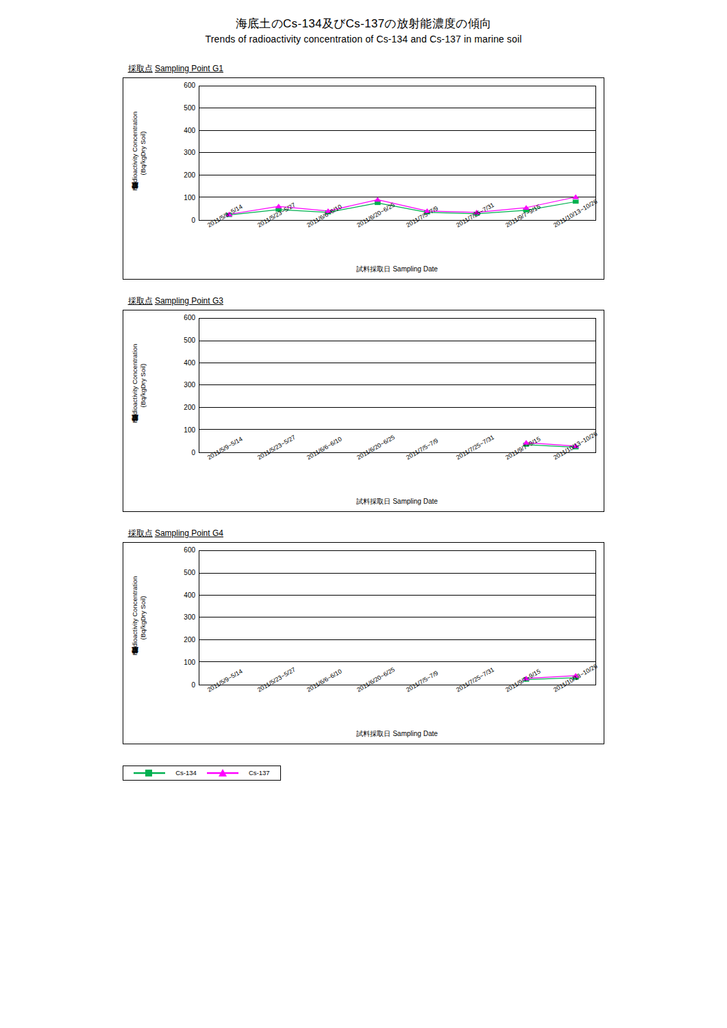海底土のCs-134及びCs-137の放射能濃度の傾向
Trends of radioactivity concentration of Cs-134 and Cs-137 in marine soil
採取点 Sampling Point G1
放射能濃度 Radioactivity Concentration
(Bq/kg・Dry Soil)
600
500
400
300
200
100
0
2011/5/9~5/14
2011/5/23~5/27
2011/6/6~6/10
2011/6/20~6/25
2011/7/5~7/9
2011/7/25~7/31
2011/9/7~9/15
2011/10/13~10/26
試料採取日 Sampling Date
採取点 Sampling Point G3
放射能濃度 Radioactivity Concentration
(Bq/kg・Dry Soil)
600
500
400
300
200
100
0
2011/5/9~5/14
2011/5/23~5/27
2011/6/6~6/10
2011/6/20~6/25
2011/7/5~7/9
2011/7/25~7/31
2011/9/7~9/15
2011/10/13~10/26
試料採取日 Sampling Date
採取点 Sampling Point G4
放射能濃度 Radioactivity Concentration
(Bq/kg・Dry Soil)
600
500
400
300
200
100
0
2011/5/9~5/14
2011/5/23~5/27
2011/6/6~6/10
2011/6/20~6/25
2011/7/5~7/9
2011/7/25~7/31
2011/9/7~9/15
2011/10/13~10/26
試料採取日 Sampling Date
| | Cs-134 | | Cs-137 |